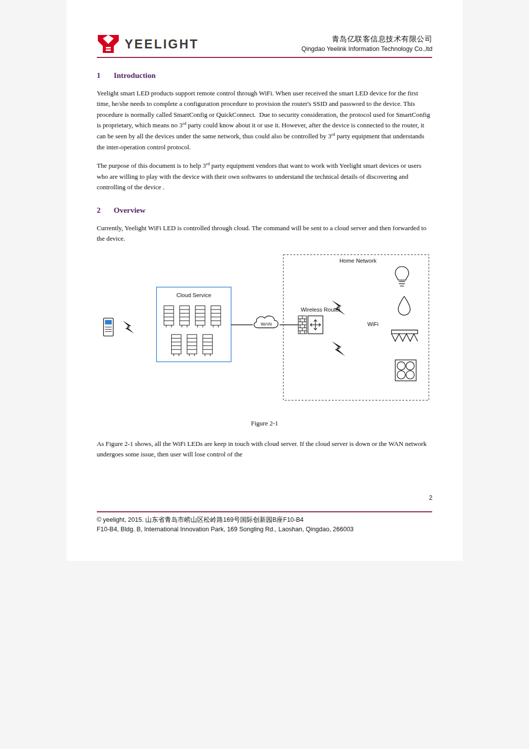YEELIGHT
青岛亿联客信息技术有限公司
Qingdao Yeelink Information Technology Co.,ltd
1 Introduction
Yeelight smart LED products support remote control through WiFi. When user received the smart LED device for the first time, he/she needs to complete a configuration procedure to provision the router's SSID and password to the device. This procedure is normally called SmartConfig or QuickConnect. Due to security consideration, the protocol used for SmartConfig is proprietary, which means no 3rd party could know about it or use it. However, after the device is connected to the router, it can be seen by all the devices under the same network, thus could also be controlled by 3rd party equipment that understands the inter-operation control protocol.
The purpose of this document is to help 3rd party equipment vendors that want to work with Yeelight smart devices or users who are willing to play with the device with their own softwares to understand the technical details of discovering and controlling of the device .
2 Overview
Currently, Yeelight WiFi LED is controlled through cloud. The command will be sent to a cloud server and then forwarded to the device.
Home Network Cloud Service WAN Wireless Router WiFi
Figure 2-1
As Figure 2-1 shows, all the WiFi LEDs are keep in touch with cloud server. If the cloud server is down or the WAN network undergoes some issue, then user will lose control of the
2
© yeelight, 2015. 山东省青岛市崂山区松岭路169号国际创新园B座F10-B4
F10-B4, Bldg. B, International Innovation Park, 169 Songling Rd., Laoshan, Qingdao, 266003